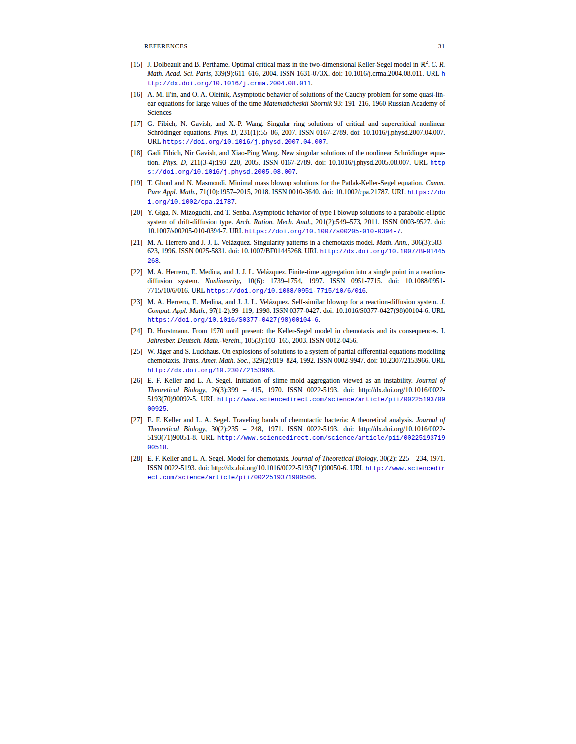References 31
[15] J. Dolbeault and B. Perthame. Optimal critical mass in the two-dimensional Keller-Segel model in ℝ2. C. R. Math. Acad. Sci. Paris, 339(9):611–616, 2004. ISSN 1631-073X. doi: 10.1016/j.crma.2004.08.011. URL http://dx.doi.org/10.1016/j.crma.2004.08.011.
[16] A. M. Il'in, and O. A. Oleinik, Asymptotic behavior of solutions of the Cauchy problem for some quasi-linear equations for large values of the time Matematicheskii Sbornik 93: 191–216, 1960 Russian Academy of Sciences
[17] G. Fibich, N. Gavish, and X.-P. Wang. Singular ring solutions of critical and supercritical nonlinear Schrödinger equations. Phys. D, 231(1):55–86, 2007. ISSN 0167-2789. doi: 10.1016/j.physd.2007.04.007. URL https://doi.org/10.1016/j.physd.2007.04.007.
[18] Gadi Fibich, Nir Gavish, and Xiao-Ping Wang. New singular solutions of the nonlinear Schrödinger equation. Phys. D, 211(3-4):193–220, 2005. ISSN 0167-2789. doi: 10.1016/j.physd.2005.08.007. URL https://doi.org/10.1016/j.physd.2005.08.007.
[19] T. Ghoul and N. Masmoudi. Minimal mass blowup solutions for the Patlak-Keller-Segel equation. Comm. Pure Appl. Math., 71(10):1957–2015, 2018. ISSN 0010-3640. doi: 10.1002/cpa.21787. URL https://doi.org/10.1002/cpa.21787.
[20] Y. Giga, N. Mizoguchi, and T. Senba. Asymptotic behavior of type I blowup solutions to a parabolic-elliptic system of drift-diffusion type. Arch. Ration. Mech. Anal., 201(2):549–573, 2011. ISSN 0003-9527. doi: 10.1007/s00205-010-0394-7. URL https://doi.org/10.1007/s00205-010-0394-7.
[21] M. A. Herrero and J. J. L. Velázquez. Singularity patterns in a chemotaxis model. Math. Ann., 306(3):583–623, 1996. ISSN 0025-5831. doi: 10.1007/BF01445268. URL http://dx.doi.org/10.1007/BF01445268.
[22] M. A. Herrero, E. Medina, and J. J. L. Velázquez. Finite-time aggregation into a single point in a reaction-diffusion system. Nonlinearity, 10(6): 1739–1754, 1997. ISSN 0951-7715. doi: 10.1088/0951-7715/10/6/016. URL https://doi.org/10.1088/0951-7715/10/6/016.
[23] M. A. Herrero, E. Medina, and J. J. L. Velázquez. Self-similar blowup for a reaction-diffusion system. J. Comput. Appl. Math., 97(1-2):99–119, 1998. ISSN 0377-0427. doi: 10.1016/S0377-0427(98)00104-6. URL https://doi.org/10.1016/S0377-0427(98)00104-6.
[24] D. Horstmann. From 1970 until present: the Keller-Segel model in chemotaxis and its consequences. I. Jahresber. Deutsch. Math.-Verein., 105(3):103–165, 2003. ISSN 0012-0456.
[25] W. Jäger and S. Luckhaus. On explosions of solutions to a system of partial differential equations modelling chemotaxis. Trans. Amer. Math. Soc., 329(2):819–824, 1992. ISSN 0002-9947. doi: 10.2307/2153966. URL http://dx.doi.org/10.2307/2153966.
[26] E. F. Keller and L. A. Segel. Initiation of slime mold aggregation viewed as an instability. Journal of Theoretical Biology, 26(3):399 – 415, 1970. ISSN 0022-5193. doi: http://dx.doi.org/10.1016/0022-5193(70)90092-5. URL http://www.sciencedirect.com/science/article/pii/0022519370900925.
[27] E. F. Keller and L. A. Segel. Traveling bands of chemotactic bacteria: A theoretical analysis. Journal of Theoretical Biology, 30(2):235 – 248, 1971. ISSN 0022-5193. doi: http://dx.doi.org/10.1016/0022-5193(71)90051-8. URL http://www.sciencedirect.com/science/article/pii/0022519371900518.
[28] E. F. Keller and L. A. Segel. Model for chemotaxis. Journal of Theoretical Biology, 30(2): 225 – 234, 1971. ISSN 0022-5193. doi: http://dx.doi.org/10.1016/0022-5193(71)90050-6. URL http://www.sciencedirect.com/science/article/pii/0022519371900506.